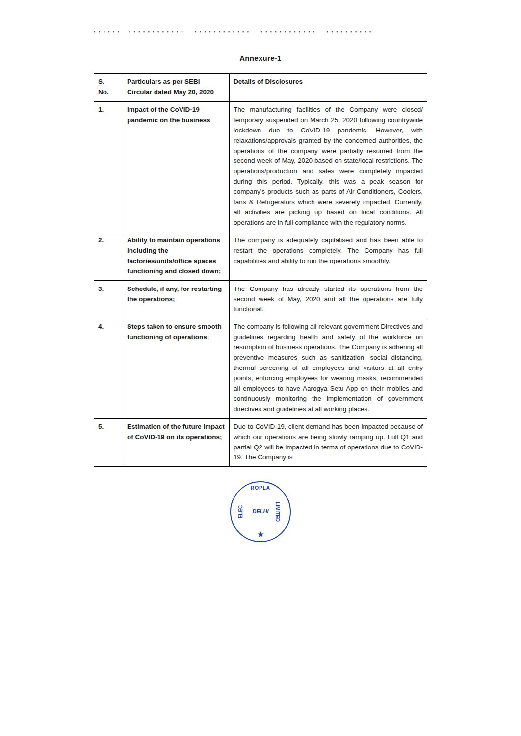▪ ▪ ▪ ▪ ▪ ▪ ▪ ▪ ▪ ▪ ▪ ▪ ▪ ▪ ▪ ▪ ▪ ▪ ▪ ▪ ▪ ▪ ▪ ▪ ▪ ▪ ▪ ▪ ▪ ▪ ▪ ▪ ▪ ▪ ▪ ▪ ▪ ▪ ▪ ▪ ▪ ▪ ▪ ▪ ▪ ▪ ▪ ▪ ▪ ▪ ▪ ▪
Annexure-1
| S. No. | Particulars as per SEBI Circular dated May 20, 2020 | Details of Disclosures |
| --- | --- | --- |
| 1. | Impact of the CoVID-19 pandemic on the business | The manufacturing facilities of the Company were closed/ temporary suspended on March 25, 2020 following countrywide lockdown due to CoVID-19 pandemic. However, with relaxations/approvals granted by the concerned authorities, the operations of the company were partially resumed from the second week of May, 2020 based on state/local restrictions. The operations/production and sales were completely impacted during this period. Typically, this was a peak season for company's products such as parts of Air-Conditioners, Coolers, fans & Refrigerators which were severely impacted. Currently, all activities are picking up based on local conditions. All operations are in full compliance with the regulatory norms. |
| 2. | Ability to maintain operations including the factories/units/office spaces functioning and closed down; | The company is adequately capitalised and has been able to restart the operations completely. The Company has full capabilities and ability to run the operations smoothly. |
| 3. | Schedule, if any, for restarting the operations; | The Company has already started its operations from the second week of May, 2020 and all the operations are fully functional. |
| 4. | Steps taken to ensure smooth functioning of operations; | The company is following all relevant government Directives and guidelines regarding health and safety of the workforce on resumption of business operations. The Company is adhering all preventive measures such as sanitization, social distancing, thermal screening of all employees and visitors at all entry points, enforcing employees for wearing masks, recommended all employees to have Aarogya Setu App on their mobiles and continuously monitoring the implementation of government directives and guidelines at all working places. |
| 5. | Estimation of the future impact of CoVID-19 on its operations; | Due to CoVID-19, client demand has been impacted because of which our operations are being slowly ramping up. Full Q1 and partial Q2 will be impacted in terms of operations due to CoVID-19. The Company is |
ROPLA ELEC LIMITED ★ DELHI